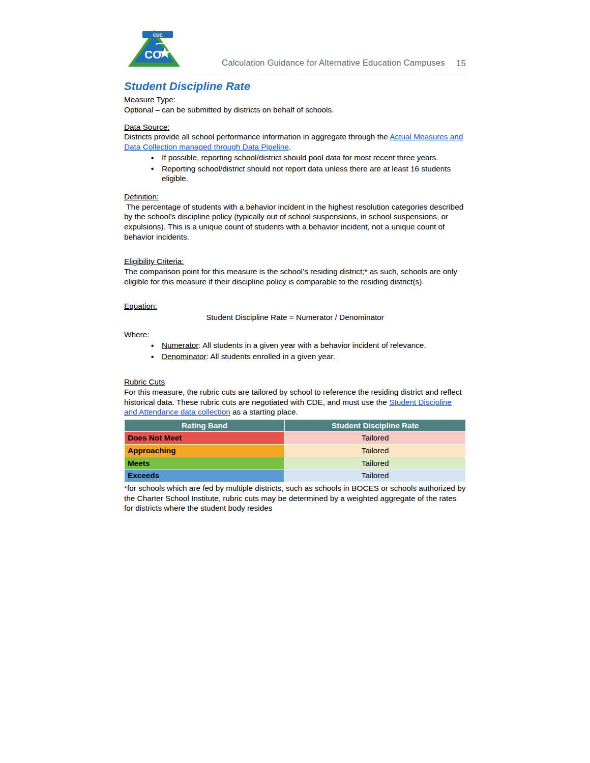CDE CO
Calculation Guidance for Alternative Education Campuses 15
Student Discipline Rate
Measure Type:
Optional – can be submitted by districts on behalf of schools.
Data Source:
Districts provide all school performance information in aggregate through the Actual Measures and Data Collection managed through Data Pipeline.
If possible, reporting school/district should pool data for most recent three years.
Reporting school/district should not report data unless there are at least 16 students eligible.
Definition:
The percentage of students with a behavior incident in the highest resolution categories described by the school’s discipline policy (typically out of school suspensions, in school suspensions, or expulsions). This is a unique count of students with a behavior incident, not a unique count of behavior incidents.
Eligibility Criteria:
The comparison point for this measure is the school’s residing district;* as such, schools are only eligible for this measure if their discipline policy is comparable to the residing district(s).
Equation:
Student Discipline Rate = Numerator / Denominator
Where:
Numerator: All students in a given year with a behavior incident of relevance.
Denominator: All students enrolled in a given year.
Rubric Cuts
For this measure, the rubric cuts are tailored by school to reference the residing district and reflect historical data. These rubric cuts are negotiated with CDE, and must use the Student Discipline and Attendance data collection as a starting place.
| Rating Band | Student Discipline Rate |
| --- | --- |
| Does Not Meet | Tailored |
| Approaching | Tailored |
| Meets | Tailored |
| Exceeds | Tailored |
*for schools which are fed by multiple districts, such as schools in BOCES or schools authorized by the Charter School Institute, rubric cuts may be determined by a weighted aggregate of the rates for districts where the student body resides